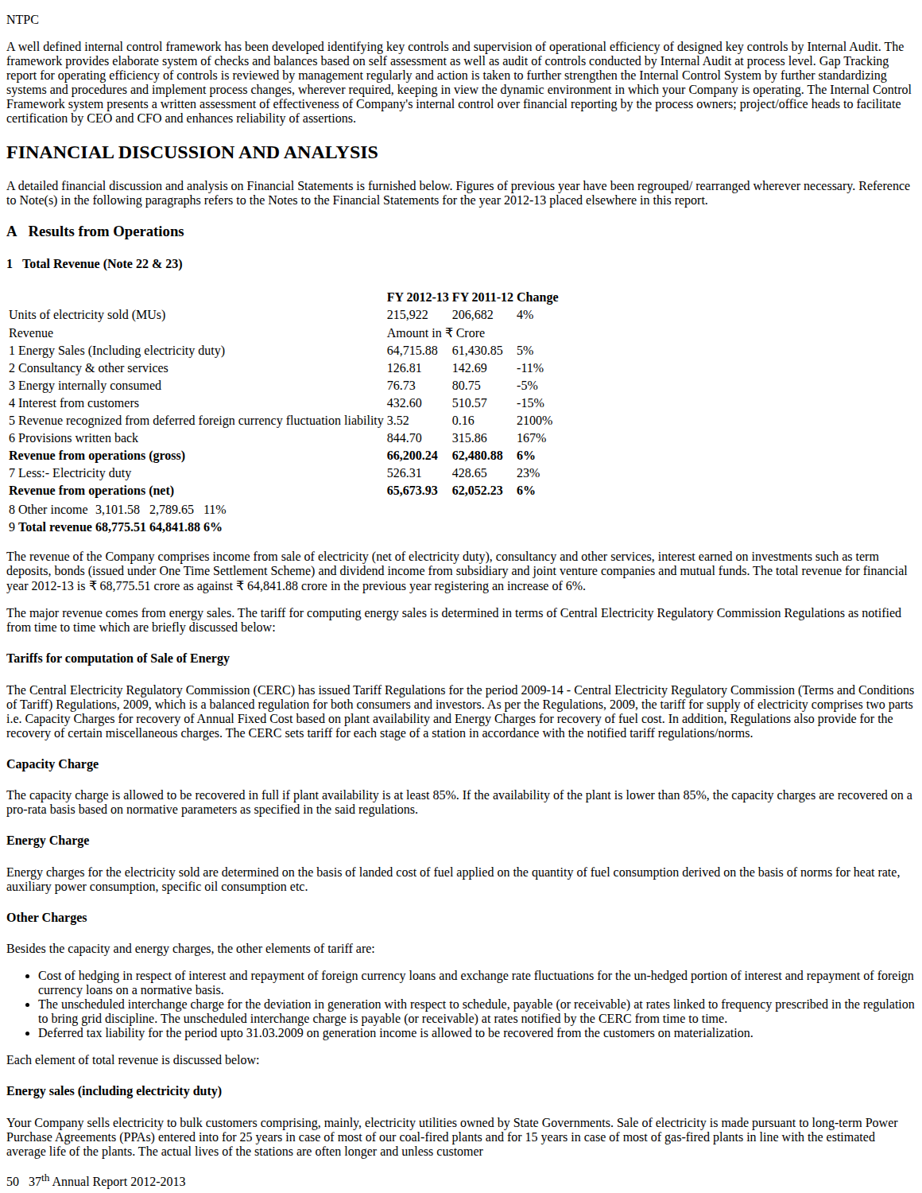NTPC
A well defined internal control framework has been developed identifying key controls and supervision of operational efficiency of designed key controls by Internal Audit. The framework provides elaborate system of checks and balances based on self assessment as well as audit of controls conducted by Internal Audit at process level. Gap Tracking report for operating efficiency of controls is reviewed by management regularly and action is taken to further strengthen the Internal Control System by further standardizing systems and procedures and implement process changes, wherever required, keeping in view the dynamic environment in which your Company is operating. The Internal Control Framework system presents a written assessment of effectiveness of Company's internal control over financial reporting by the process owners; project/office heads to facilitate certification by CEO and CFO and enhances reliability of assertions.
FINANCIAL DISCUSSION AND ANALYSIS
A detailed financial discussion and analysis on Financial Statements is furnished below. Figures of previous year have been regrouped/ rearranged wherever necessary. Reference to Note(s) in the following paragraphs refers to the Notes to the Financial Statements for the year 2012-13 placed elsewhere in this report.
A Results from Operations
1 Total Revenue (Note 22 & 23)
| | FY 2012-13 | FY 2011-12 | Change |
| --- | --- | --- | --- |
| Units of electricity sold (MUs) | 215,922 | 206,682 | 4% |
| Revenue | Amount in ₹ Crore |
| 1 | Energy Sales (Including electricity duty) | 64,715.88 | 61,430.85 | 5% |
| 2 | Consultancy & other services | 126.81 | 142.69 | -11% |
| 3 | Energy internally consumed | 76.73 | 80.75 | -5% |
| 4 | Interest from customers | 432.60 | 510.57 | -15% |
| 5 | Revenue recognized from deferred foreign currency fluctuation liability | 3.52 | 0.16 | 2100% |
| 6 | Provisions written back | 844.70 | 315.86 | 167% |
| Revenue from operations (gross) | 66,200.24 | 62,480.88 | 6% |
| 7 | Less:- Electricity duty | 526.31 | 428.65 | 23% |
| Revenue from operations (net) | 65,673.93 | 62,052.23 | 6% |
| 8 | Other income | 3,101.58 | 2,789.65 | 11% |
| 9 | Total revenue | 68,775.51 | 64,841.88 | 6% |
The revenue of the Company comprises income from sale of electricity (net of electricity duty), consultancy and other services, interest earned on investments such as term deposits, bonds (issued under One Time Settlement Scheme) and dividend income from subsidiary and joint venture companies and mutual funds. The total revenue for financial year 2012-13 is ₹ 68,775.51 crore as against ₹ 64,841.88 crore in the previous year registering an increase of 6%.
The major revenue comes from energy sales. The tariff for computing energy sales is determined in terms of Central Electricity Regulatory Commission Regulations as notified from time to time which are briefly discussed below:
Tariffs for computation of Sale of Energy
The Central Electricity Regulatory Commission (CERC) has issued Tariff Regulations for the period 2009-14 - Central Electricity Regulatory Commission (Terms and Conditions of Tariff) Regulations, 2009, which is a balanced regulation for both consumers and investors. As per the Regulations, 2009, the tariff for supply of electricity comprises two parts i.e. Capacity Charges for recovery of Annual Fixed Cost based on plant availability and Energy Charges for recovery of fuel cost. In addition, Regulations also provide for the recovery of certain miscellaneous charges. The CERC sets tariff for each stage of a station in accordance with the notified tariff regulations/norms.
Capacity Charge
The capacity charge is allowed to be recovered in full if plant availability is at least 85%. If the availability of the plant is lower than 85%, the capacity charges are recovered on a pro-rata basis based on normative parameters as specified in the said regulations.
Energy Charge
Energy charges for the electricity sold are determined on the basis of landed cost of fuel applied on the quantity of fuel consumption derived on the basis of norms for heat rate, auxiliary power consumption, specific oil consumption etc.
Other Charges
Besides the capacity and energy charges, the other elements of tariff are:
Cost of hedging in respect of interest and repayment of foreign currency loans and exchange rate fluctuations for the un-hedged portion of interest and repayment of foreign currency loans on a normative basis.
The unscheduled interchange charge for the deviation in generation with respect to schedule, payable (or receivable) at rates linked to frequency prescribed in the regulation to bring grid discipline. The unscheduled interchange charge is payable (or receivable) at rates notified by the CERC from time to time.
Deferred tax liability for the period upto 31.03.2009 on generation income is allowed to be recovered from the customers on materialization.
Each element of total revenue is discussed below:
Energy sales (including electricity duty)
Your Company sells electricity to bulk customers comprising, mainly, electricity utilities owned by State Governments. Sale of electricity is made pursuant to long-term Power Purchase Agreements (PPAs) entered into for 25 years in case of most of our coal-fired plants and for 15 years in case of most of gas-fired plants in line with the estimated average life of the plants. The actual lives of the stations are often longer and unless customer
50 37th Annual Report 2012-2013